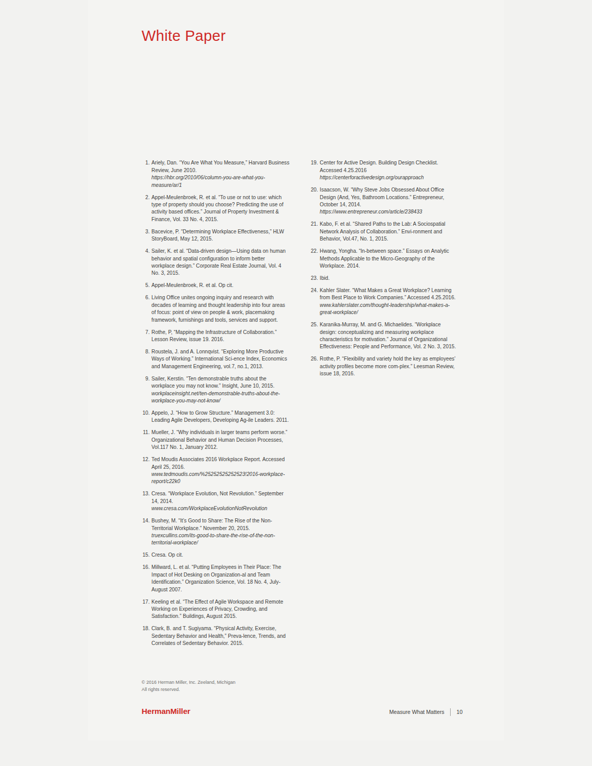White Paper
1. Ariely, Dan. “You Are What You Measure,” Harvard Business Review, June 2010. https://hbr.org/2010/06/column-you-are-what-you-measure/ar/1
2. Appel-Meulenbroek, R. et al. “To use or not to use: which type of property should you choose? Predicting the use of activity based offices.” Journal of Property Investment & Finance, Vol. 33 No. 4, 2015.
3. Bacevice, P. “Determining Workplace Effectiveness,” HLW StoryBoard, May 12, 2015.
4. Sailer, K. et al. “Data-driven design—Using data on human behavior and spatial configuration to inform better workplace design.” Corporate Real Estate Journal, Vol. 4 No. 3, 2015.
5. Appel-Meulenbroek, R. et al. Op cit.
6. Living Office unites ongoing inquiry and research with decades of learning and thought leadership into four areas of focus: point of view on people & work, placemaking framework, furnishings and tools, services and support.
7. Rothe, P, “Mapping the Infrastructure of Collaboration.” Lesson Review, issue 19. 2016.
8. Roustela, J. and A. Lonnqvist. “Exploring More Productive Ways of Working.” International Sci-ence Index, Economics and Management Engineering, vol.7, no.1, 2013.
9. Sailer, Kerstin. “Ten demonstrable truths about the workplace you may not know.” Insight, June 10, 2015. workplaceinsight.net/ten-demonstrable-truths-about-the-workplace-you-may-not-know/
10. Appelo, J. “How to Grow Structure.” Management 3.0: Leading Agile Developers, Developing Ag-ile Leaders. 2011.
11. Mueller, J. “Why individuals in larger teams perform worse.” Organizational Behavior and Human Decision Processes, Vol.117 No. 1, January 2012.
12. Ted Moudis Associates 2016 Workplace Report. Accessed April 25, 2016. www.tedmoudis.com/%25252525252523!2016-workplace-report/c22k0
13. Cresa. “Workplace Evolution, Not Revolution.” September 14, 2014. www.cresa.com/WorkplaceEvolutionNotRevolution
14. Bushey, M. “It’s Good to Share: The Rise of the Non-Territorial Workplace.” November 20, 2015. truexcullins.com/its-good-to-share-the-rise-of-the-non-territorial-workplace/
15. Cresa. Op cit.
16. Millward, L. et al. “Putting Employees in Their Place: The Impact of Hot Desking on Organization-al and Team Identification.” Organization Science, Vol. 18 No. 4, July-August 2007.
17. Keeling et al. “The Effect of Agile Workspace and Remote Working on Experiences of Privacy, Crowding, and Satisfaction.” Buildings, August 2015.
18. Clark, B. and T. Sugiyama. “Physical Activity, Exercise, Sedentary Behavior and Health,” Preva-lence, Trends, and Correlates of Sedentary Behavior. 2015.
19. Center for Active Design. Building Design Checklist. Accessed 4.25.2016 https://centerforactivedesign.org/ourapproach
20. Isaacson, W. “Why Steve Jobs Obsessed About Office Design (And, Yes, Bathroom Locations.” Entrepreneur, October 14, 2014. https://www.entrepreneur.com/article/238433
21. Kabo, F. et al. “Shared Paths to the Lab: A Sociospatial Network Analysis of Collaboration.” Envi-ronment and Behavior, Vol.47, No. 1, 2015.
22. Hwang, Yongha. “In-between space.” Essays on Analytic Methods Applicable to the Micro-Geography of the Workplace. 2014.
23. Ibid.
24. Kahler Slater. “What Makes a Great Workplace? Learning from Best Place to Work Companies.” Accessed 4.25.2016. www.kahlerslater.com/thought-leadership/what-makes-a-great-workplace/
25. Karanika-Murray, M. and G. Michaelides. “Workplace design: conceptualizing and measuring workplace characteristics for motivation.” Journal of Organizational Effectiveness: People and Performance, Vol. 2 No. 3, 2015.
26. Rothe, P. “Flexibility and variety hold the key as employees’ activity profiles become more com-plex.” Leesman Review, issue 18, 2016.
© 2016 Herman Miller, Inc. Zeeland, Michigan
All rights reserved.
HermanMiller
Measure What Matters 10